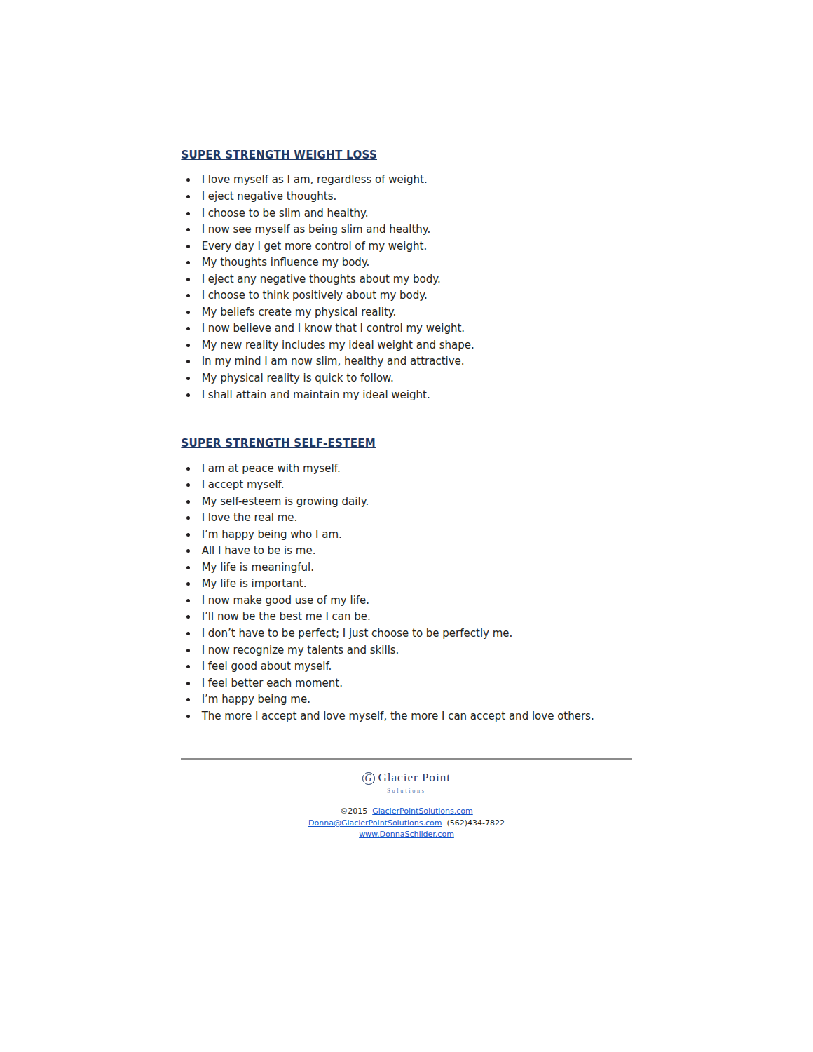Super Strength Weight Loss
I love myself as I am, regardless of weight.
I eject negative thoughts.
I choose to be slim and healthy.
I now see myself as being slim and healthy.
Every day I get more control of my weight.
My thoughts influence my body.
I eject any negative thoughts about my body.
I choose to think positively about my body.
My beliefs create my physical reality.
I now believe and I know that I control my weight.
My new reality includes my ideal weight and shape.
In my mind I am now slim, healthy and attractive.
My physical reality is quick to follow.
I shall attain and maintain my ideal weight.
Super Strength Self-Esteem
I am at peace with myself.
I accept myself.
My self-esteem is growing daily.
I love the real me.
I’m happy being who I am.
All I have to be is me.
My life is meaningful.
My life is important.
I now make good use of my life.
I’ll now be the best me I can be.
I don’t have to be perfect; I just choose to be perfectly me.
I now recognize my talents and skills.
I feel good about myself.
I feel better each moment.
I’m happy being me.
The more I accept and love myself, the more I can accept and love others.
GGlacier Point Solutions
©2015 GlacierPointSolutions.com
Donna@GlacierPointSolutions.com (562)434-7822
www.DonnaSchilder.com